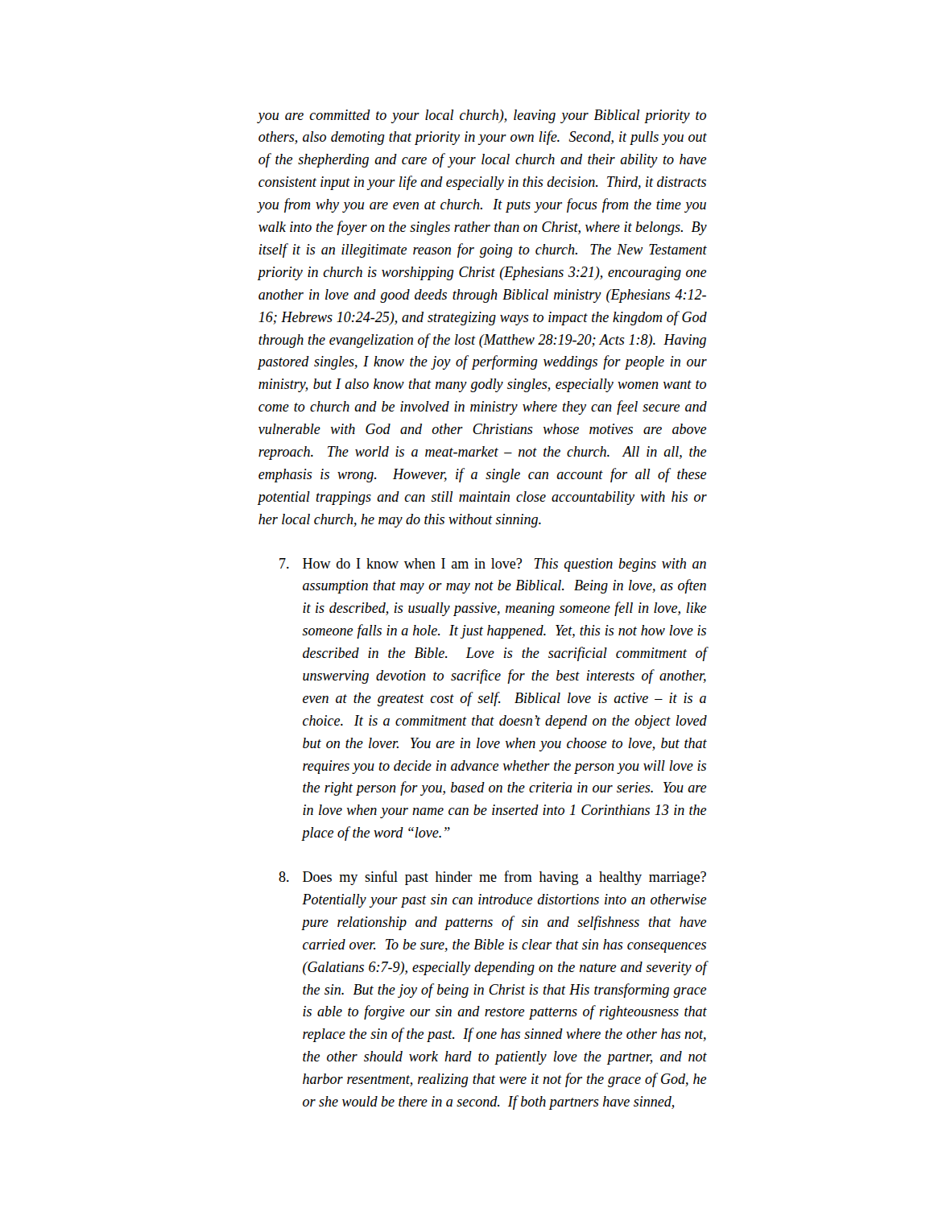you are committed to your local church), leaving your Biblical priority to others, also demoting that priority in your own life. Second, it pulls you out of the shepherding and care of your local church and their ability to have consistent input in your life and especially in this decision. Third, it distracts you from why you are even at church. It puts your focus from the time you walk into the foyer on the singles rather than on Christ, where it belongs. By itself it is an illegitimate reason for going to church. The New Testament priority in church is worshipping Christ (Ephesians 3:21), encouraging one another in love and good deeds through Biblical ministry (Ephesians 4:12-16; Hebrews 10:24-25), and strategizing ways to impact the kingdom of God through the evangelization of the lost (Matthew 28:19-20; Acts 1:8). Having pastored singles, I know the joy of performing weddings for people in our ministry, but I also know that many godly singles, especially women want to come to church and be involved in ministry where they can feel secure and vulnerable with God and other Christians whose motives are above reproach. The world is a meat-market – not the church. All in all, the emphasis is wrong. However, if a single can account for all of these potential trappings and can still maintain close accountability with his or her local church, he may do this without sinning.
How do I know when I am in love? This question begins with an assumption that may or may not be Biblical. Being in love, as often it is described, is usually passive, meaning someone fell in love, like someone falls in a hole. It just happened. Yet, this is not how love is described in the Bible. Love is the sacrificial commitment of unswerving devotion to sacrifice for the best interests of another, even at the greatest cost of self. Biblical love is active – it is a choice. It is a commitment that doesn’t depend on the object loved but on the lover. You are in love when you choose to love, but that requires you to decide in advance whether the person you will love is the right person for you, based on the criteria in our series. You are in love when your name can be inserted into 1 Corinthians 13 in the place of the word “love.”
Does my sinful past hinder me from having a healthy marriage? Potentially your past sin can introduce distortions into an otherwise pure relationship and patterns of sin and selfishness that have carried over. To be sure, the Bible is clear that sin has consequences (Galatians 6:7-9), especially depending on the nature and severity of the sin. But the joy of being in Christ is that His transforming grace is able to forgive our sin and restore patterns of righteousness that replace the sin of the past. If one has sinned where the other has not, the other should work hard to patiently love the partner, and not harbor resentment, realizing that were it not for the grace of God, he or she would be there in a second. If both partners have sinned,